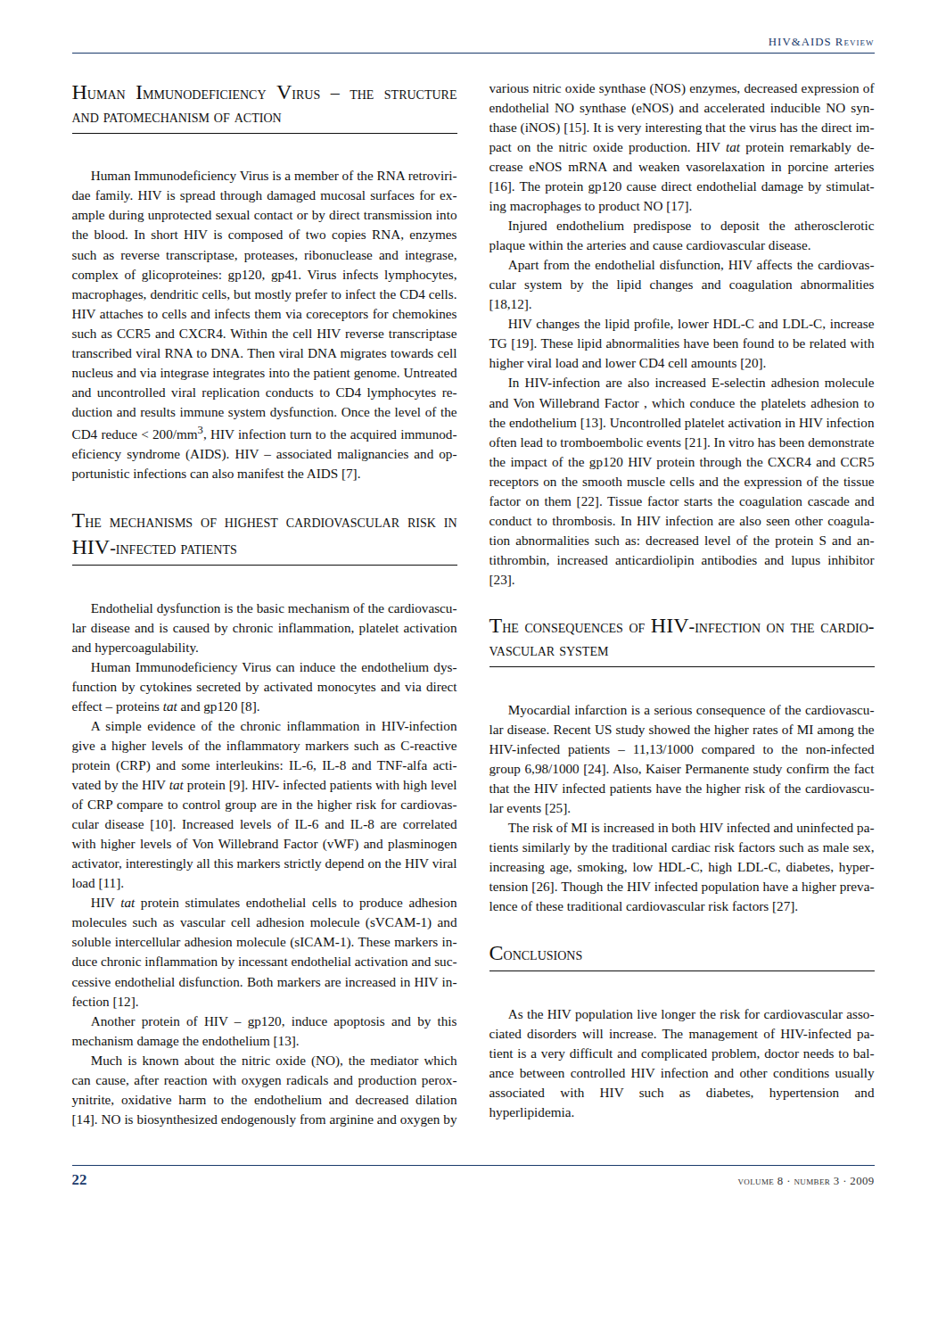HIV&AIDS Review
Human Immunodeficiency Virus – the structure and patomechanism of action
Human Immunodeficiency Virus is a member of the RNA retroviridae family. HIV is spread through damaged mucosal surfaces for example during unprotected sexual contact or by direct transmission into the blood. In short HIV is composed of two copies RNA, enzymes such as reverse transcriptase, proteases, ribonuclease and integrase, complex of glicoproteines: gp120, gp41. Virus infects lymphocytes, macrophages, dendritic cells, but mostly prefer to infect the CD4 cells. HIV attaches to cells and infects them via coreceptors for chemokines such as CCR5 and CXCR4. Within the cell HIV reverse transcriptase transcribed viral RNA to DNA. Then viral DNA migrates towards cell nucleus and via integrase integrates into the patient genome. Untreated and uncontrolled viral replication conducts to CD4 lymphocytes reduction and results immune system dysfunction. Once the level of the CD4 reduce < 200/mm3, HIV infection turn to the acquired immunodeficiency syndrome (AIDS). HIV – associated malignancies and opportunistic infections can also manifest the AIDS [7].
The mechanisms of highest cardiovascular risk in HIV-infected patients
Endothelial dysfunction is the basic mechanism of the cardiovascular disease and is caused by chronic inflammation, platelet activation and hypercoagulability.
Human Immunodeficiency Virus can induce the endothelium dysfunction by cytokines secreted by activated monocytes and via direct effect – proteins tat and gp120 [8].
A simple evidence of the chronic inflammation in HIV-infection give a higher levels of the inflammatory markers such as C-reactive protein (CRP) and some interleukins: IL-6, IL-8 and TNF-alfa activated by the HIV tat protein [9]. HIV- infected patients with high level of CRP compare to control group are in the higher risk for cardiovascular disease [10]. Increased levels of IL-6 and IL-8 are correlated with higher levels of Von Willebrand Factor (vWF) and plasminogen activator, interestingly all this markers strictly depend on the HIV viral load [11].
HIV tat protein stimulates endothelial cells to produce adhesion molecules such as vascular cell adhesion molecule (sVCAM-1) and soluble intercellular adhesion molecule (sICAM-1). These markers induce chronic inflammation by incessant endothelial activation and successive endothelial disfunction. Both markers are increased in HIV infection [12].
Another protein of HIV – gp120, induce apoptosis and by this mechanism damage the endothelium [13].
Much is known about the nitric oxide (NO), the mediator which can cause, after reaction with oxygen radicals and production peroxynitrite, oxidative harm to the endothelium and decreased dilation [14]. NO is biosynthesized endogenously from arginine and oxygen by various nitric oxide synthase (NOS) enzymes, decreased expression of endothelial NO synthase (eNOS) and accelerated inducible NO synthase (iNOS) [15]. It is very interesting that the virus has the direct impact on the nitric oxide production. HIV tat protein remarkably decrease eNOS mRNA and weaken vasorelaxation in porcine arteries [16]. The protein gp120 cause direct endothelial damage by stimulating macrophages to product NO [17].
Injured endothelium predispose to deposit the atherosclerotic plaque within the arteries and cause cardiovascular disease.
Apart from the endothelial disfunction, HIV affects the cardiovascular system by the lipid changes and coagulation abnormalities [18,12].
HIV changes the lipid profile, lower HDL-C and LDL-C, increase TG [19]. These lipid abnormalities have been found to be related with higher viral load and lower CD4 cell amounts [20].
In HIV-infection are also increased E-selectin adhesion molecule and Von Willebrand Factor , which conduce the platelets adhesion to the endothelium [13]. Uncontrolled platelet activation in HIV infection often lead to tromboembolic events [21]. In vitro has been demonstrate the impact of the gp120 HIV protein through the CXCR4 and CCR5 receptors on the smooth muscle cells and the expression of the tissue factor on them [22]. Tissue factor starts the coagulation cascade and conduct to thrombosis. In HIV infection are also seen other coagulation abnormalities such as: decreased level of the protein S and antithrombin, increased anticardiolipin antibodies and lupus inhibitor [23].
The consequences of HIV-infection on the cardiovascular system
Myocardial infarction is a serious consequence of the cardiovascular disease. Recent US study showed the higher rates of MI among the HIV-infected patients – 11,13/1000 compared to the non-infected group 6,98/1000 [24]. Also, Kaiser Permanente study confirm the fact that the HIV infected patients have the higher risk of the cardiovascular events [25].
The risk of MI is increased in both HIV infected and uninfected patients similarly by the traditional cardiac risk factors such as male sex, increasing age, smoking, low HDL-C, high LDL-C, diabetes, hypertension [26]. Though the HIV infected population have a higher prevalence of these traditional cardiovascular risk factors [27].
Conclusions
As the HIV population live longer the risk for cardiovascular associated disorders will increase. The management of HIV-infected patient is a very difficult and complicated problem, doctor needs to balance between controlled HIV infection and other conditions usually associated with HIV such as diabetes, hypertension and hyperlipidemia.
22 volume 8 · number 3 · 2009